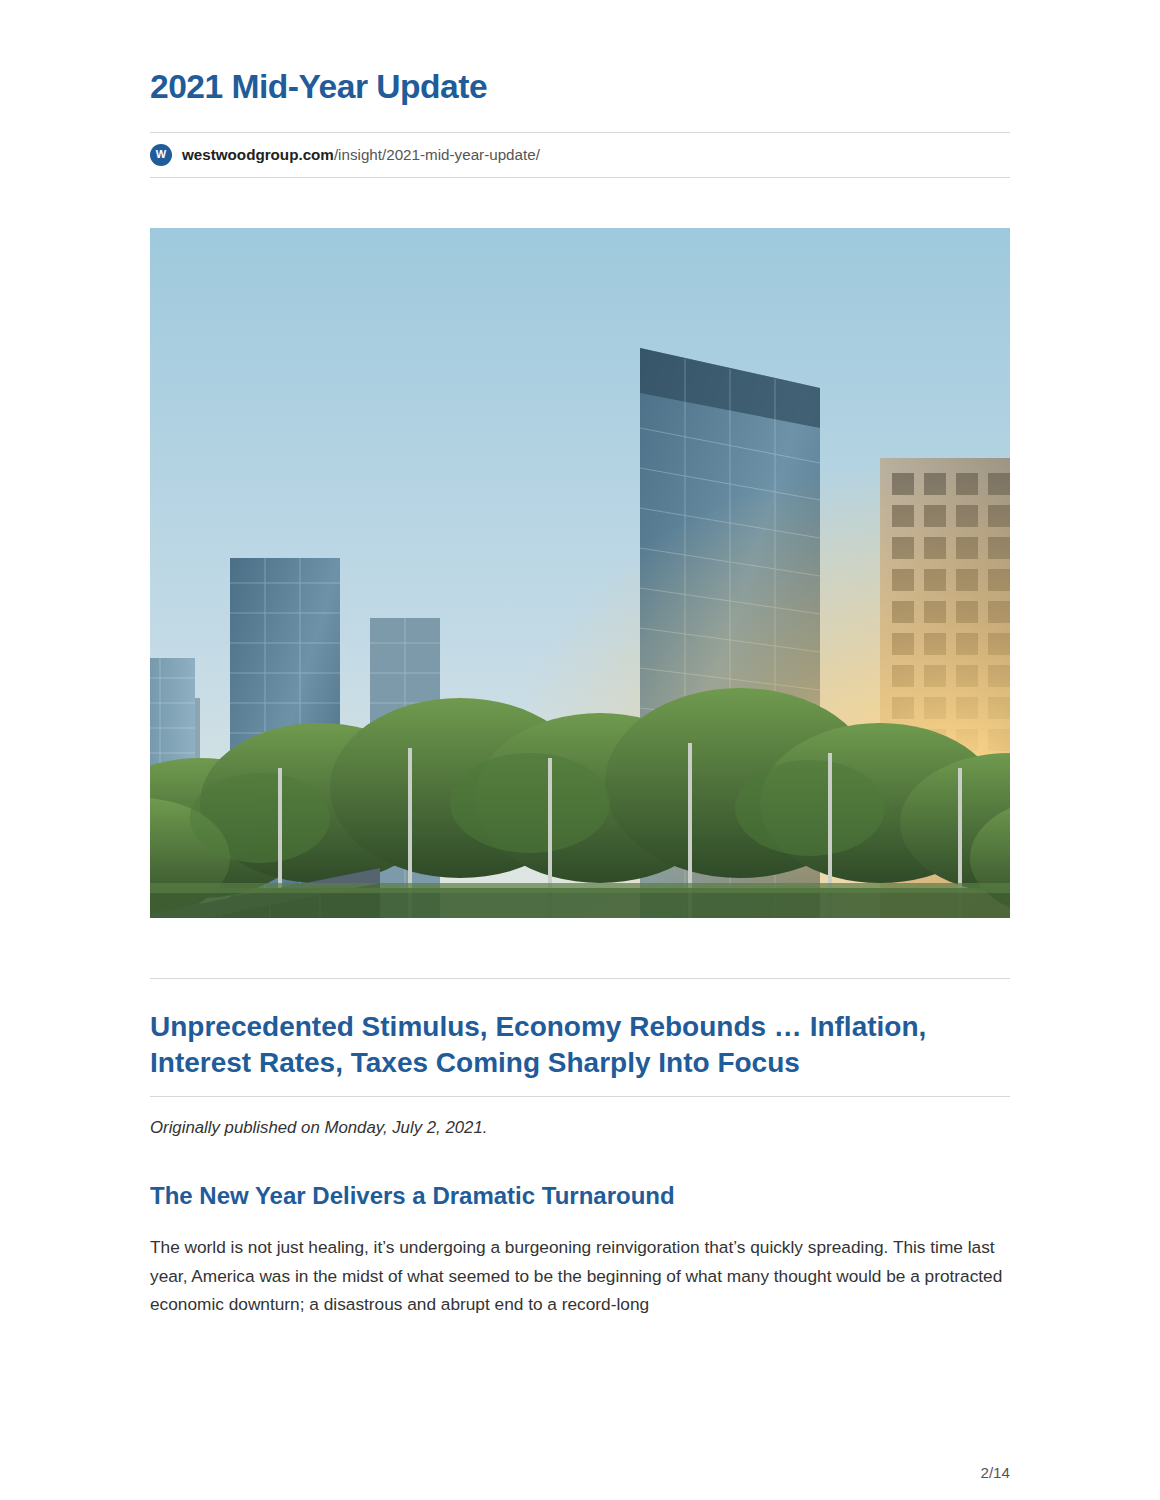2021 Mid-Year Update
W
westwoodgroup.com/insight/2021-mid-year-update/
Unprecedented Stimulus, Economy Rebounds … Inflation, Interest Rates, Taxes Coming Sharply Into Focus
Originally published on Monday, July 2, 2021.
The New Year Delivers a Dramatic Turnaround
The world is not just healing, it’s undergoing a burgeoning reinvigoration that’s quickly spreading. This time last year, America was in the midst of what seemed to be the beginning of what many thought would be a protracted economic downturn; a disastrous and abrupt end to a record-long
2/14